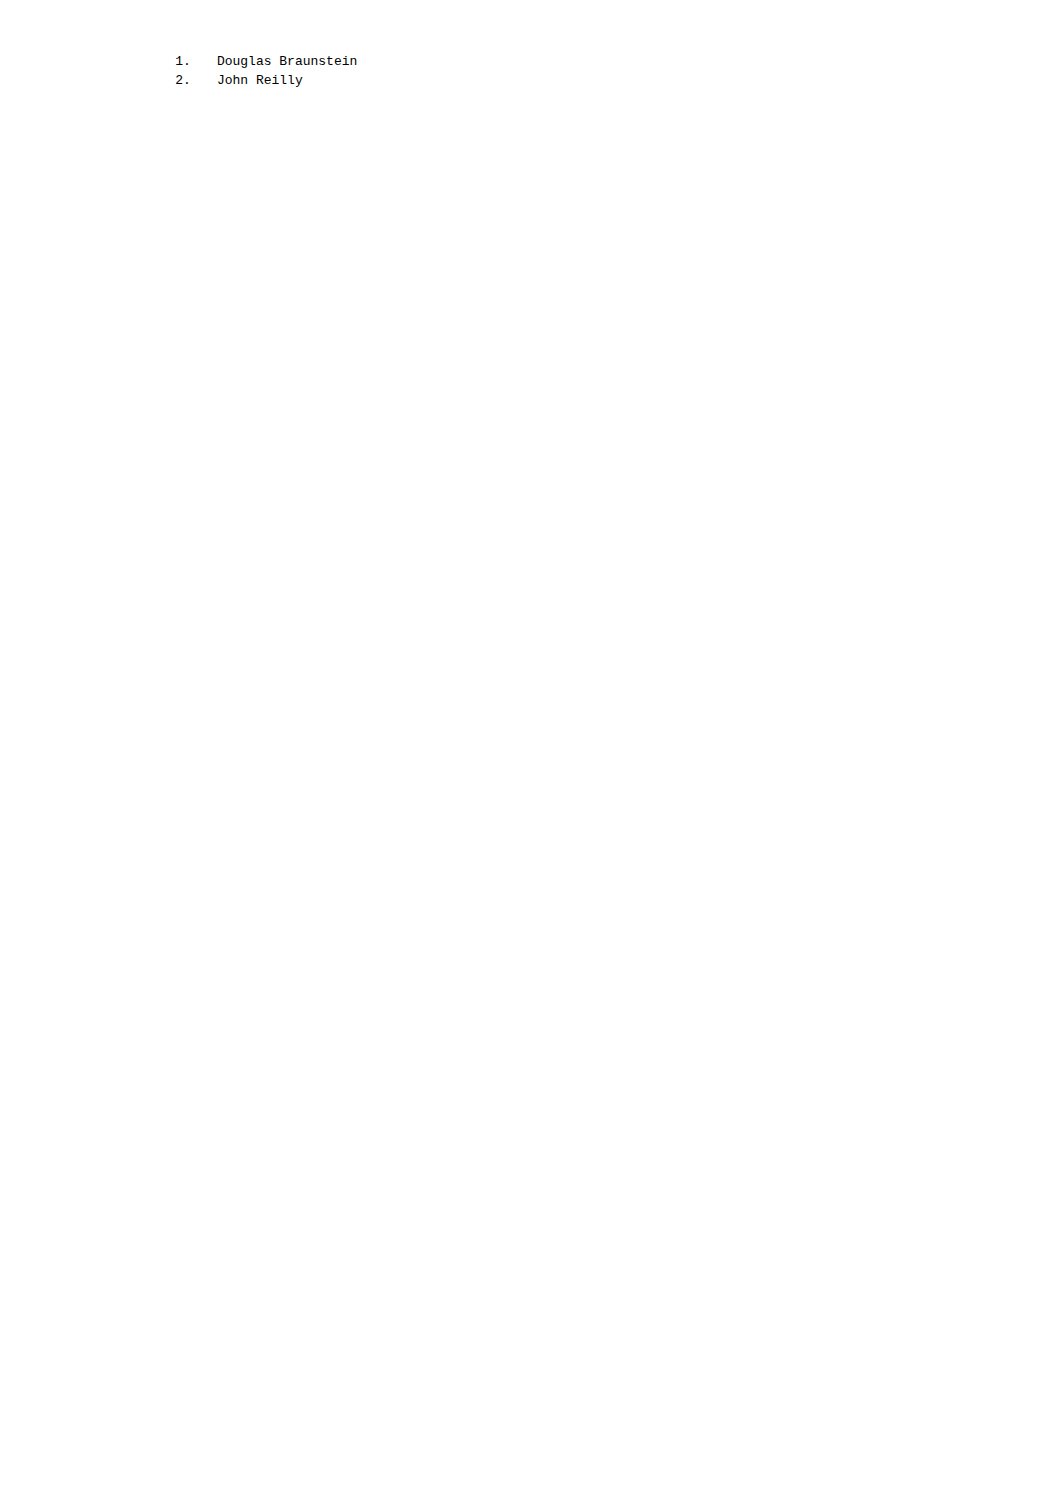1. Douglas Braunstein
2. John Reilly